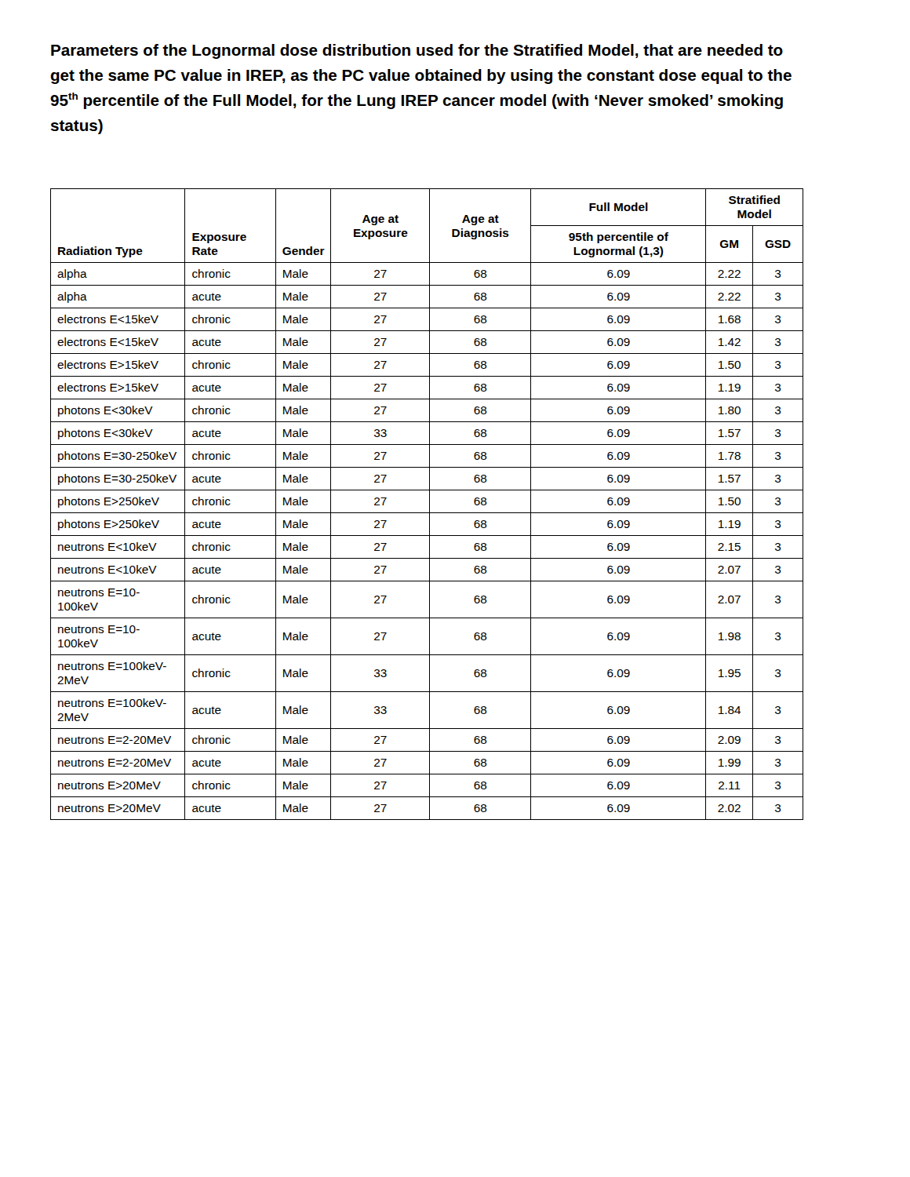Parameters of the Lognormal dose distribution used for the Stratified Model, that are needed to get the same PC value in IREP, as the PC value obtained by using the constant dose equal to the 95th percentile of the Full Model, for the Lung IREP cancer model (with ‘Never smoked’ smoking status)
| Radiation Type | Exposure Rate | Gender | Age at Exposure | Age at Diagnosis | Full Model | Stratified Model |
| --- | --- | --- | --- | --- | --- | --- |
| 95th percentile of Lognormal (1,3) | GM | GSD |
| alpha | chronic | Male | 27 | 68 | 6.09 | 2.22 | 3 |
| alpha | acute | Male | 27 | 68 | 6.09 | 2.22 | 3 |
| electrons E<15keV | chronic | Male | 27 | 68 | 6.09 | 1.68 | 3 |
| electrons E<15keV | acute | Male | 27 | 68 | 6.09 | 1.42 | 3 |
| electrons E>15keV | chronic | Male | 27 | 68 | 6.09 | 1.50 | 3 |
| electrons E>15keV | acute | Male | 27 | 68 | 6.09 | 1.19 | 3 |
| photons E<30keV | chronic | Male | 27 | 68 | 6.09 | 1.80 | 3 |
| photons E<30keV | acute | Male | 33 | 68 | 6.09 | 1.57 | 3 |
| photons E=30-250keV | chronic | Male | 27 | 68 | 6.09 | 1.78 | 3 |
| photons E=30-250keV | acute | Male | 27 | 68 | 6.09 | 1.57 | 3 |
| photons E>250keV | chronic | Male | 27 | 68 | 6.09 | 1.50 | 3 |
| photons E>250keV | acute | Male | 27 | 68 | 6.09 | 1.19 | 3 |
| neutrons E<10keV | chronic | Male | 27 | 68 | 6.09 | 2.15 | 3 |
| neutrons E<10keV | acute | Male | 27 | 68 | 6.09 | 2.07 | 3 |
| neutrons E=10-100keV | chronic | Male | 27 | 68 | 6.09 | 2.07 | 3 |
| neutrons E=10-100keV | acute | Male | 27 | 68 | 6.09 | 1.98 | 3 |
| neutrons E=100keV-2MeV | chronic | Male | 33 | 68 | 6.09 | 1.95 | 3 |
| neutrons E=100keV-2MeV | acute | Male | 33 | 68 | 6.09 | 1.84 | 3 |
| neutrons E=2-20MeV | chronic | Male | 27 | 68 | 6.09 | 2.09 | 3 |
| neutrons E=2-20MeV | acute | Male | 27 | 68 | 6.09 | 1.99 | 3 |
| neutrons E>20MeV | chronic | Male | 27 | 68 | 6.09 | 2.11 | 3 |
| neutrons E>20MeV | acute | Male | 27 | 68 | 6.09 | 2.02 | 3 |